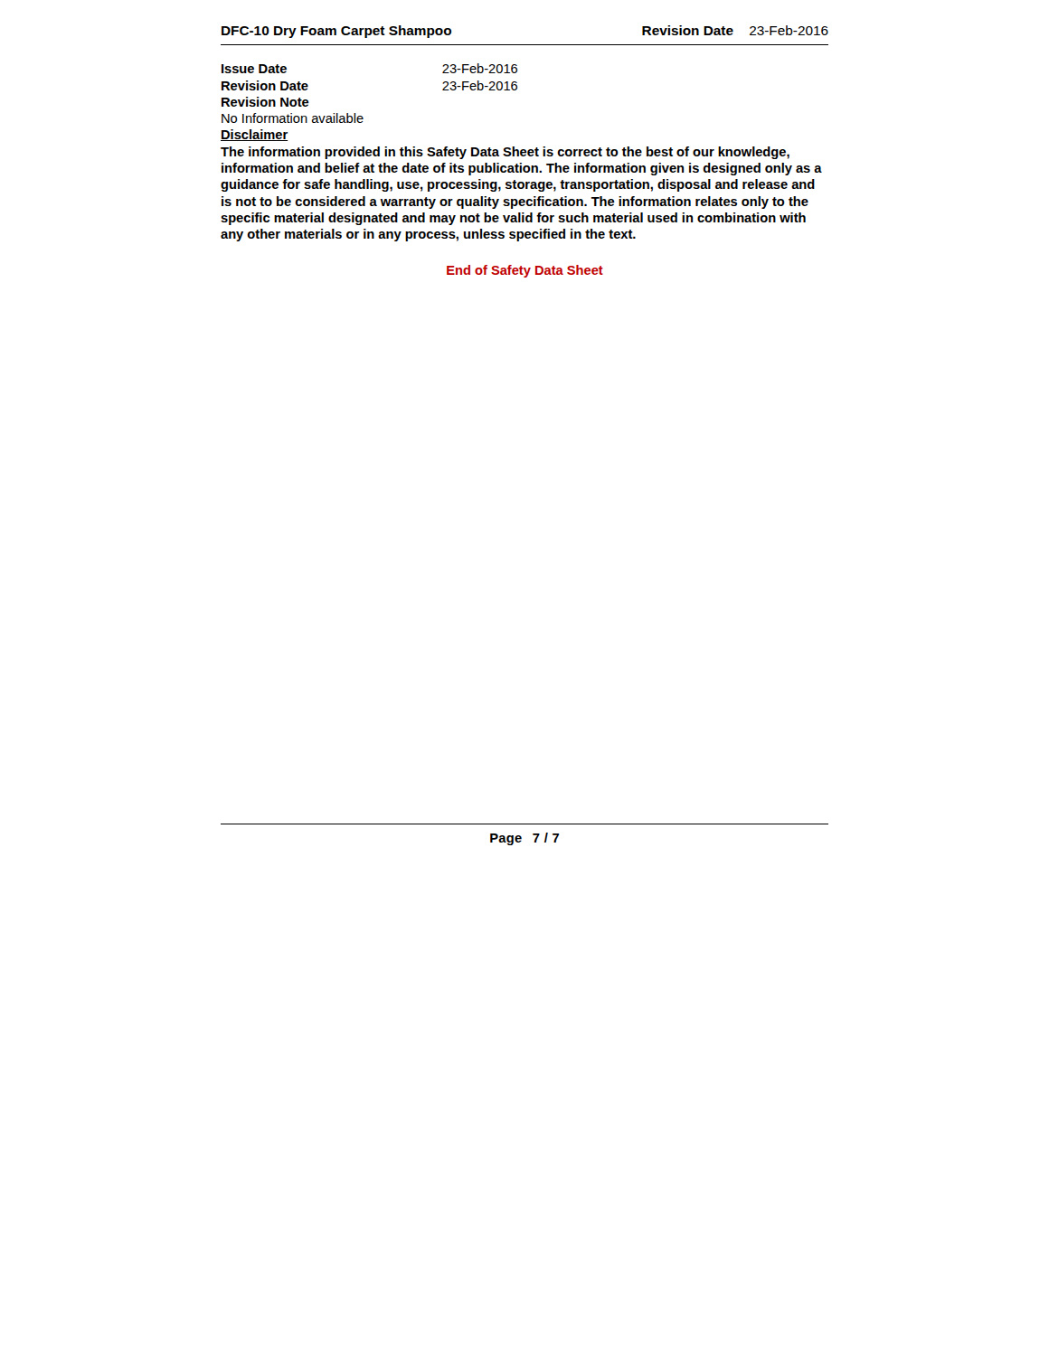DFC-10 Dry Foam Carpet Shampoo
Revision Date23-Feb-2016
Issue Date
23-Feb-2016
Revision Date
23-Feb-2016
Revision Note
No Information available
Disclaimer
The information provided in this Safety Data Sheet is correct to the best of our knowledge, information and belief at the date of its publication. The information given is designed only as a guidance for safe handling, use, processing, storage, transportation, disposal and release and is not to be considered a warranty or quality specification. The information relates only to the specific material designated and may not be valid for such material used in combination with any other materials or in any process, unless specified in the text.
End of Safety Data Sheet
Page 7 / 7